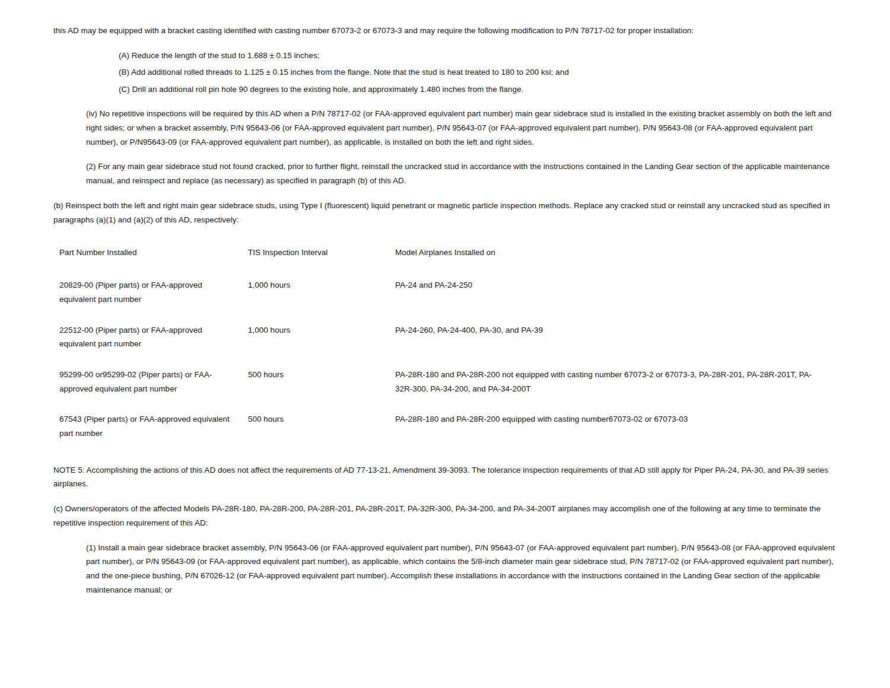this AD may be equipped with a bracket casting identified with casting number 67073-2 or 67073-3 and may require the following modification to P/N 78717-02 for proper installation:
(A) Reduce the length of the stud to 1.688 ± 0.15 inches;
(B) Add additional rolled threads to 1.125 ± 0.15 inches from the flange. Note that the stud is heat treated to 180 to 200 ksi; and
(C) Drill an additional roll pin hole 90 degrees to the existing hole, and approximately 1.480 inches from the flange.
(iv) No repetitive inspections will be required by this AD when a P/N 78717-02 (or FAA-approved equivalent part number) main gear sidebrace stud is installed in the existing bracket assembly on both the left and right sides; or when a bracket assembly, P/N 95643-06 (or FAA-approved equivalent part number), P/N 95643-07 (or FAA-approved equivalent part number), P/N 95643-08 (or FAA-approved equivalent part number), or P/N95643-09 (or FAA-approved equivalent part number), as applicable, is installed on both the left and right sides.
(2) For any main gear sidebrace stud not found cracked, prior to further flight, reinstall the uncracked stud in accordance with the instructions contained in the Landing Gear section of the applicable maintenance manual, and reinspect and replace (as necessary) as specified in paragraph (b) of this AD.
(b) Reinspect both the left and right main gear sidebrace studs, using Type I (fluorescent) liquid penetrant or magnetic particle inspection methods. Replace any cracked stud or reinstall any uncracked stud as specified in paragraphs (a)(1) and (a)(2) of this AD, respectively:
| Part Number Installed | TIS Inspection Interval | Model Airplanes Installed on |
| --- | --- | --- |
| 20829-00 (Piper parts) or FAA-approved equivalent part number | 1,000 hours | PA-24 and PA-24-250 |
| 22512-00 (Piper parts) or FAA-approved equivalent part number | 1,000 hours | PA-24-260, PA-24-400, PA-30, and PA-39 |
| 95299-00 or95299-02 (Piper parts) or FAA-approved equivalent part number | 500 hours | PA-28R-180 and PA-28R-200 not equipped with casting number 67073-2 or 67073-3, PA-28R-201, PA-28R-201T, PA-32R-300, PA-34-200, and PA-34-200T |
| 67543 (Piper parts) or FAA-approved equivalent part number | 500 hours | PA-28R-180 and PA-28R-200 equipped with casting number67073-02 or 67073-03 |
NOTE 5: Accomplishing the actions of this AD does not affect the requirements of AD 77-13-21, Amendment 39-3093. The tolerance inspection requirements of that AD still apply for Piper PA-24, PA-30, and PA-39 series airplanes.
(c) Owners/operators of the affected Models PA-28R-180, PA-28R-200, PA-28R-201, PA-28R-201T, PA-32R-300, PA-34-200, and PA-34-200T airplanes may accomplish one of the following at any time to terminate the repetitive inspection requirement of this AD:
(1) Install a main gear sidebrace bracket assembly, P/N 95643-06 (or FAA-approved equivalent part number), P/N 95643-07 (or FAA-approved equivalent part number), P/N 95643-08 (or FAA-approved equivalent part number), or P/N 95643-09 (or FAA-approved equivalent part number), as applicable, which contains the 5/8-inch diameter main gear sidebrace stud, P/N 78717-02 (or FAA-approved equivalent part number), and the one-piece bushing, P/N 67026-12 (or FAA-approved equivalent part number). Accomplish these installations in accordance with the instructions contained in the Landing Gear section of the applicable maintenance manual; or